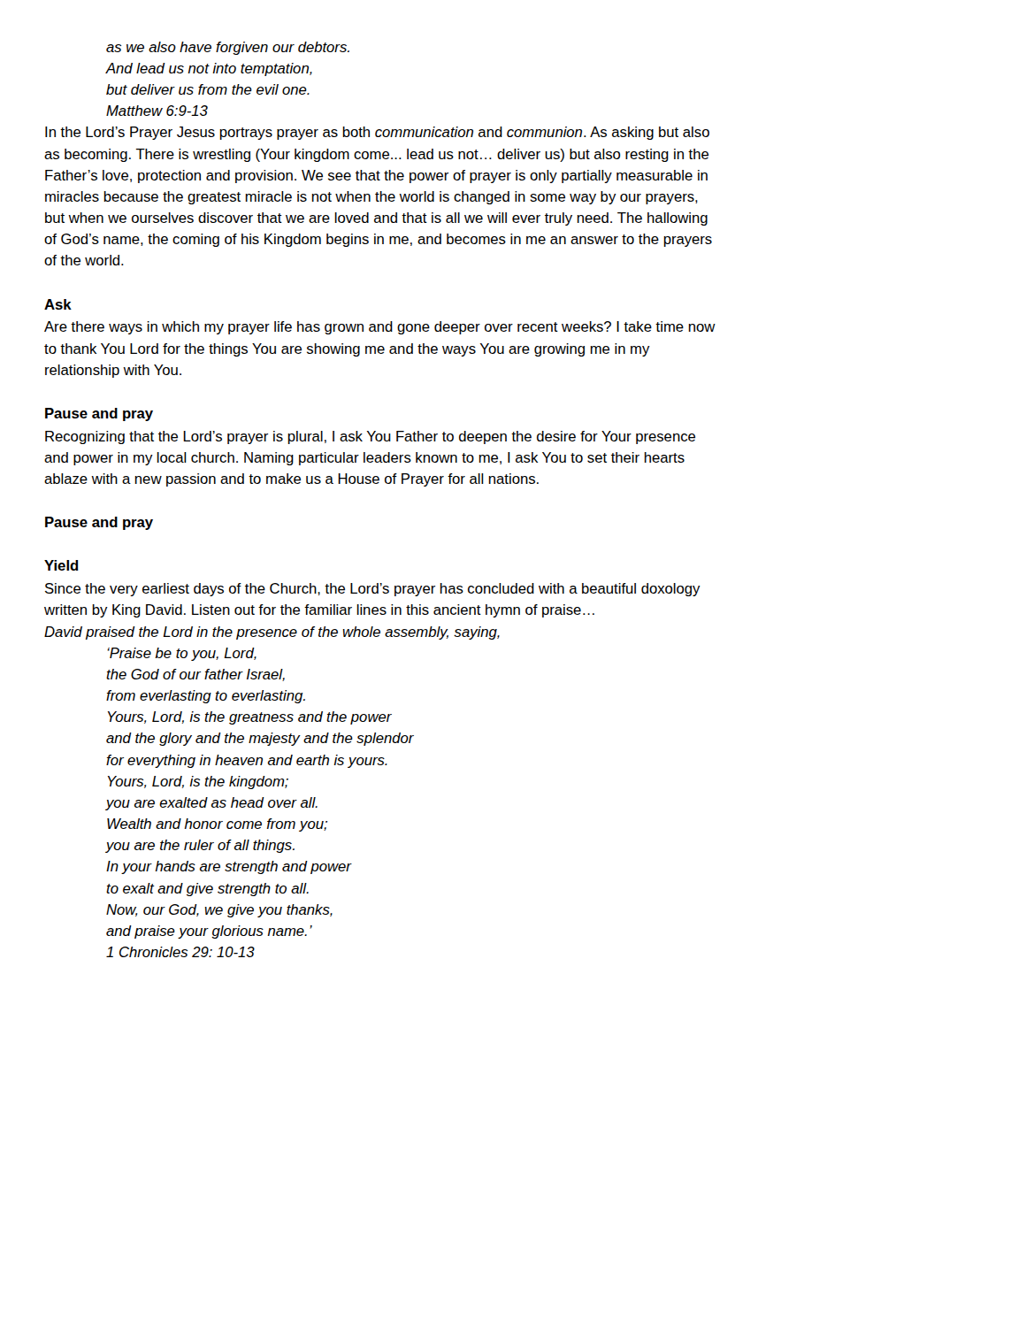as we also have forgiven our debtors.
And lead us not into temptation,
but deliver us from the evil one.
Matthew 6:9-13
In the Lord’s Prayer Jesus portrays prayer as both communication and communion. As asking but also as becoming. There is wrestling (Your kingdom come... lead us not… deliver us) but also resting in the Father’s love, protection and provision. We see that the power of prayer is only partially measurable in miracles because the greatest miracle is not when the world is changed in some way by our prayers, but when we ourselves discover that we are loved and that is all we will ever truly need. The hallowing of God’s name, the coming of his Kingdom begins in me, and becomes in me an answer to the prayers of the world.
Ask
Are there ways in which my prayer life has grown and gone deeper over recent weeks? I take time now to thank You Lord for the things You are showing me and the ways You are growing me in my relationship with You.
Pause and pray
Recognizing that the Lord’s prayer is plural, I ask You Father to deepen the desire for Your presence and power in my local church. Naming particular leaders known to me, I ask You to set their hearts ablaze with a new passion and to make us a House of Prayer for all nations.
Pause and pray
Yield
Since the very earliest days of the Church, the Lord’s prayer has concluded with a beautiful doxology written by King David. Listen out for the familiar lines in this ancient hymn of praise…
David praised the Lord in the presence of the whole assembly, saying,
‘Praise be to you, Lord,
the God of our father Israel,
from everlasting to everlasting.
Yours, Lord, is the greatness and the power
and the glory and the majesty and the splendor
for everything in heaven and earth is yours.
Yours, Lord, is the kingdom;
you are exalted as head over all.
Wealth and honor come from you;
you are the ruler of all things.
In your hands are strength and power
to exalt and give strength to all.
Now, our God, we give you thanks,
and praise your glorious name.’
1 Chronicles 29: 10-13